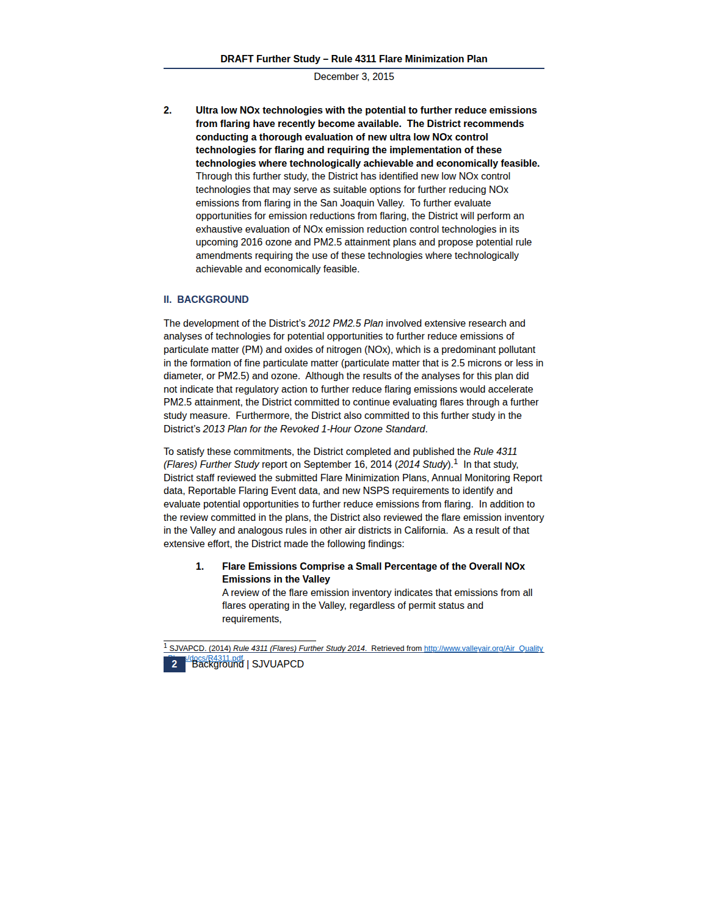DRAFT Further Study – Rule 4311 Flare Minimization Plan
December 3, 2015
2.
Ultra low NOx technologies with the potential to further reduce emissions from flaring have recently become available. The District recommends conducting a thorough evaluation of new ultra low NOx control technologies for flaring and requiring the implementation of these technologies where technologically achievable and economically feasible. Through this further study, the District has identified new low NOx control technologies that may serve as suitable options for further reducing NOx emissions from flaring in the San Joaquin Valley. To further evaluate opportunities for emission reductions from flaring, the District will perform an exhaustive evaluation of NOx emission reduction control technologies in its upcoming 2016 ozone and PM2.5 attainment plans and propose potential rule amendments requiring the use of these technologies where technologically achievable and economically feasible.
II. BACKGROUND
The development of the District’s 2012 PM2.5 Plan involved extensive research and analyses of technologies for potential opportunities to further reduce emissions of particulate matter (PM) and oxides of nitrogen (NOx), which is a predominant pollutant in the formation of fine particulate matter (particulate matter that is 2.5 microns or less in diameter, or PM2.5) and ozone. Although the results of the analyses for this plan did not indicate that regulatory action to further reduce flaring emissions would accelerate PM2.5 attainment, the District committed to continue evaluating flares through a further study measure. Furthermore, the District also committed to this further study in the District’s 2013 Plan for the Revoked 1-Hour Ozone Standard.
To satisfy these commitments, the District completed and published the Rule 4311 (Flares) Further Study report on September 16, 2014 (2014 Study).1 In that study, District staff reviewed the submitted Flare Minimization Plans, Annual Monitoring Report data, Reportable Flaring Event data, and new NSPS requirements to identify and evaluate potential opportunities to further reduce emissions from flaring. In addition to the review committed in the plans, the District also reviewed the flare emission inventory in the Valley and analogous rules in other air districts in California. As a result of that extensive effort, the District made the following findings:
1.
Flare Emissions Comprise a Small Percentage of the Overall NOx Emissions in the Valley A review of the flare emission inventory indicates that emissions from all flares operating in the Valley, regardless of permit status and requirements,
1 SJVAPCD. (2014) Rule 4311 (Flares) Further Study 2014. Retrieved from http://www.valleyair.org/Air_Quality_Plans/docs/R4311.pdf.
2 Background | SJVUAPCD